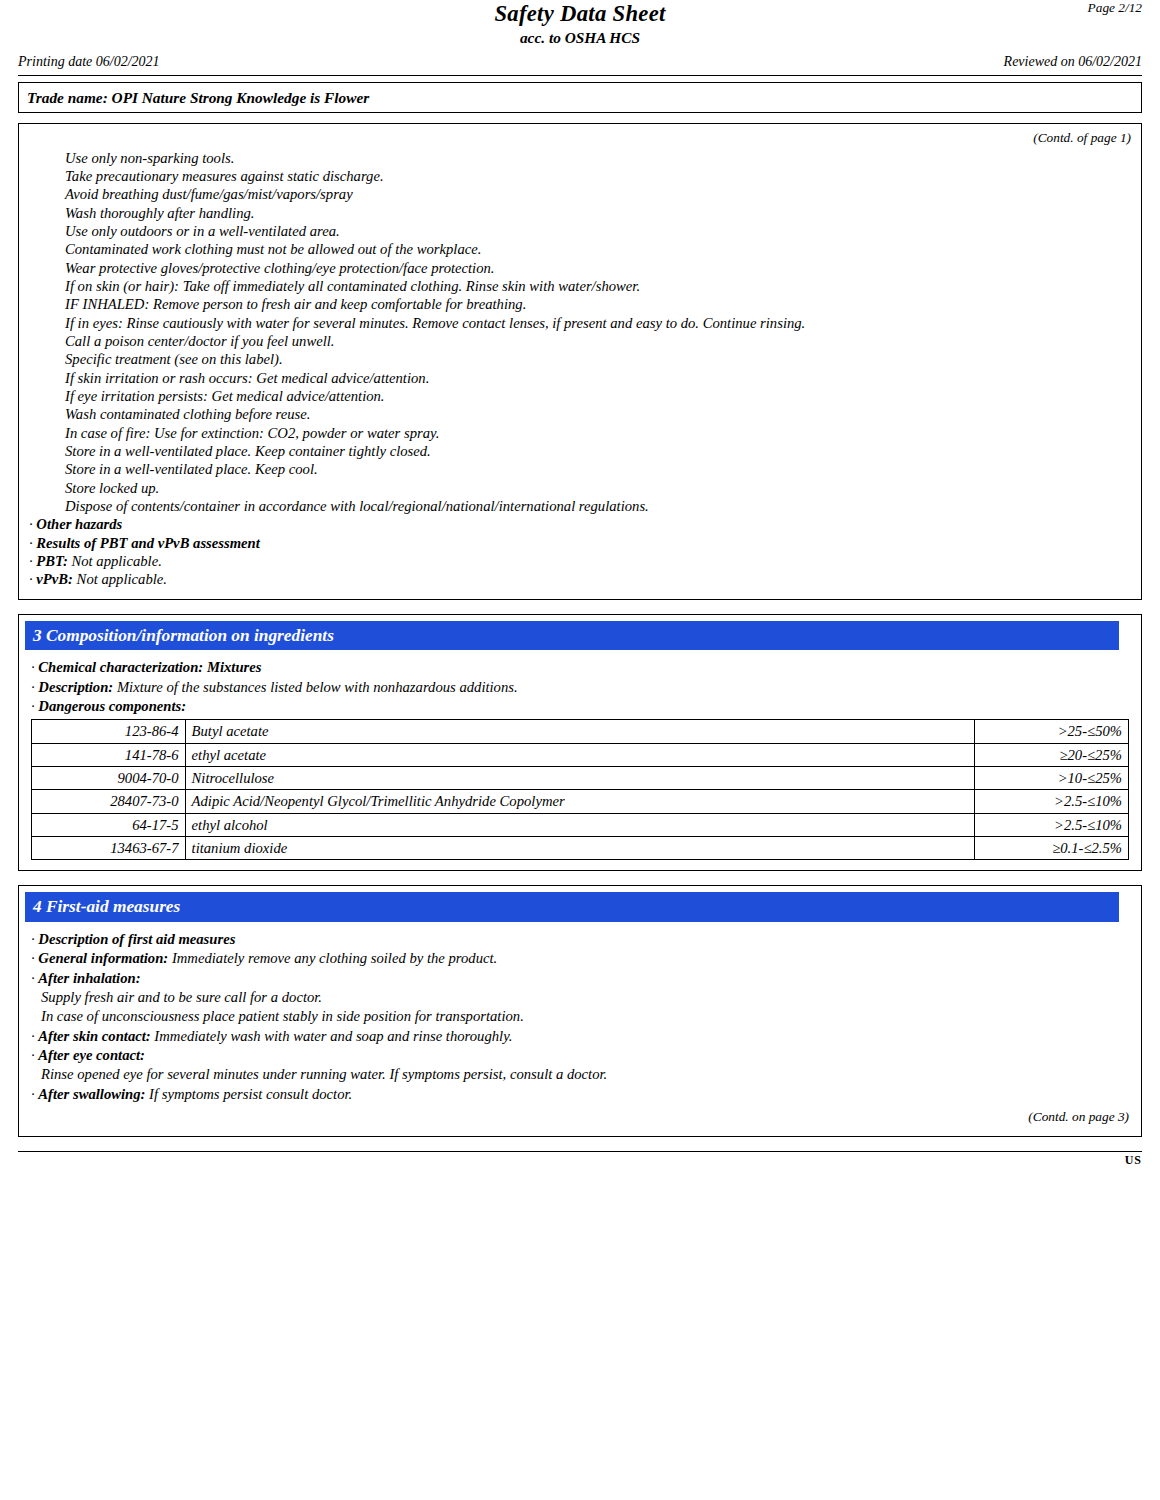Page 2/12
Safety Data Sheet
acc. to OSHA HCS
Printing date 06/02/2021 Reviewed on 06/02/2021
Trade name: OPI Nature Strong Knowledge is Flower
(Contd. of page 1)
Use only non-sparking tools.
Take precautionary measures against static discharge.
Avoid breathing dust/fume/gas/mist/vapors/spray
Wash thoroughly after handling.
Use only outdoors or in a well-ventilated area.
Contaminated work clothing must not be allowed out of the workplace.
Wear protective gloves/protective clothing/eye protection/face protection.
If on skin (or hair): Take off immediately all contaminated clothing. Rinse skin with water/shower.
IF INHALED: Remove person to fresh air and keep comfortable for breathing.
If in eyes: Rinse cautiously with water for several minutes. Remove contact lenses, if present and easy to do. Continue rinsing.
Call a poison center/doctor if you feel unwell.
Specific treatment (see on this label).
If skin irritation or rash occurs: Get medical advice/attention.
If eye irritation persists: Get medical advice/attention.
Wash contaminated clothing before reuse.
In case of fire: Use for extinction: CO2, powder or water spray.
Store in a well-ventilated place. Keep container tightly closed.
Store in a well-ventilated place. Keep cool.
Store locked up.
Dispose of contents/container in accordance with local/regional/national/international regulations.
· Other hazards
· Results of PBT and vPvB assessment
· PBT: Not applicable.
· vPvB: Not applicable.
3 Composition/information on ingredients
· Chemical characterization: Mixtures
· Description: Mixture of the substances listed below with nonhazardous additions.
· Dangerous components:
| 123-86-4 | Butyl acetate | >25-≤50% |
| 141-78-6 | ethyl acetate | ≥20-≤25% |
| 9004-70-0 | Nitrocellulose | >10-≤25% |
| 28407-73-0 | Adipic Acid/Neopentyl Glycol/Trimellitic Anhydride Copolymer | >2.5-≤10% |
| 64-17-5 | ethyl alcohol | >2.5-≤10% |
| 13463-67-7 | titanium dioxide | ≥0.1-≤2.5% |
4 First-aid measures
· Description of first aid measures
· General information: Immediately remove any clothing soiled by the product.
· After inhalation:
Supply fresh air and to be sure call for a doctor.
In case of unconsciousness place patient stably in side position for transportation.
· After skin contact: Immediately wash with water and soap and rinse thoroughly.
· After eye contact:
Rinse opened eye for several minutes under running water. If symptoms persist, consult a doctor.
· After swallowing: If symptoms persist consult doctor.
(Contd. on page 3)
US